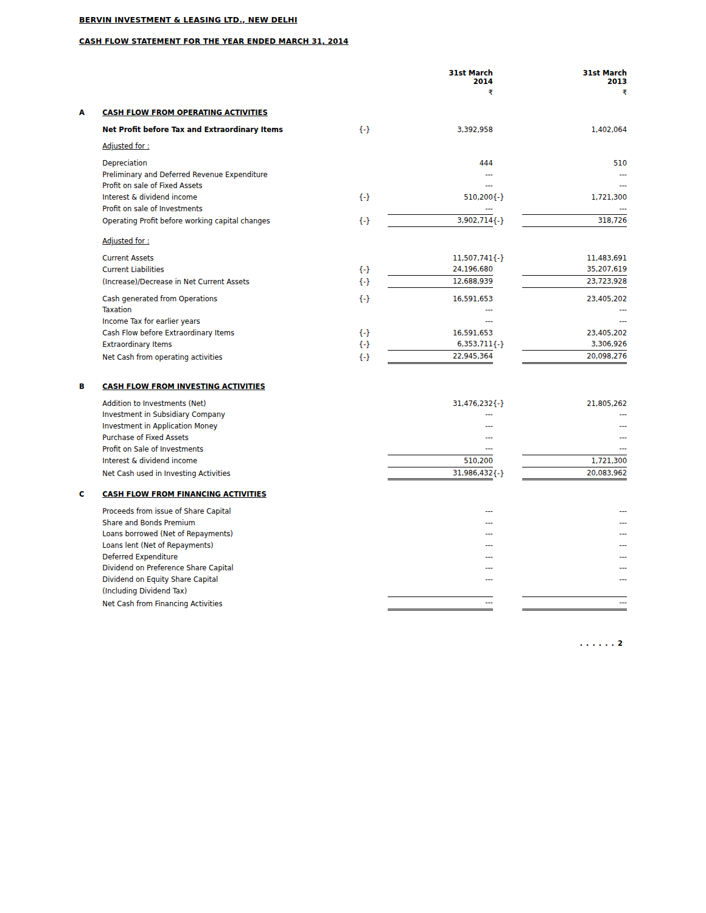BERVIN INVESTMENT & LEASING LTD., NEW DELHI
CASH FLOW STATEMENT FOR THE YEAR ENDED MARCH 31, 2014
| | | | 31st March 2014 | | 31st March 2013 |
| | | | ₹ | | ₹ |
| A | CASH FLOW FROM OPERATING ACTIVITIES | | | | |
| | Net Profit before Tax and Extraordinary Items | {-} | 3,392,958 | | 1,402,064 |
| | Adjusted for : | | | | |
| | Depreciation | | 444 | | 510 |
| | Preliminary and Deferred Revenue Expenditure | | --- | | --- |
| | Profit on sale of Fixed Assets | | --- | | --- |
| | Interest & dividend income | {-} | 510,200 | {-} | 1,721,300 |
| | Profit on sale of Investments | | --- | | --- |
| | Operating Profit before working capital changes | {-} | 3,902,714 | {-} | 318,726 |
| | Adjusted for : | | | | |
| | Current Assets | | 11,507,741 | {-} | 11,483,691 |
| | Current Liabilities | {-} | 24,196,680 | | 35,207,619 |
| | (Increase)/Decrease in Net Current Assets | {-} | 12,688,939 | | 23,723,928 |
| | Cash generated from Operations | {-} | 16,591,653 | | 23,405,202 |
| | Taxation | | --- | | --- |
| | Income Tax for earlier years | | --- | | --- |
| | Cash Flow before Extraordinary Items | {-} | 16,591,653 | | 23,405,202 |
| | Extraordinary Items | {-} | 6,353,711 | {-} | 3,306,926 |
| | Net Cash from operating activities | {-} | 22,945,364 | | 20,098,276 |
| B | CASH FLOW FROM INVESTING ACTIVITIES | | | | |
| | Addition to Investments (Net) | | 31,476,232 | {-} | 21,805,262 |
| | Investment in Subsidiary Company | | --- | | --- |
| | Investment in Application Money | | --- | | --- |
| | Purchase of Fixed Assets | | --- | | --- |
| | Profit on Sale of Investments | | --- | | --- |
| | Interest & dividend income | | 510,200 | | 1,721,300 |
| | Net Cash used in Investing Activities | | 31,986,432 | {-} | 20,083,962 |
| C | CASH FLOW FROM FINANCING ACTIVITIES | | | | |
| | Proceeds from issue of Share Capital | | --- | | --- |
| | Share and Bonds Premium | | --- | | --- |
| | Loans borrowed (Net of Repayments) | | --- | | --- |
| | Loans lent (Net of Repayments) | | --- | | --- |
| | Deferred Expenditure | | --- | | --- |
| | Dividend on Preference Share Capital | | --- | | --- |
| | Dividend on Equity Share Capital | | --- | | --- |
| | (Including Dividend Tax) | | | | |
| | Net Cash from Financing Activities | | --- | | --- |
. . . . . . 2